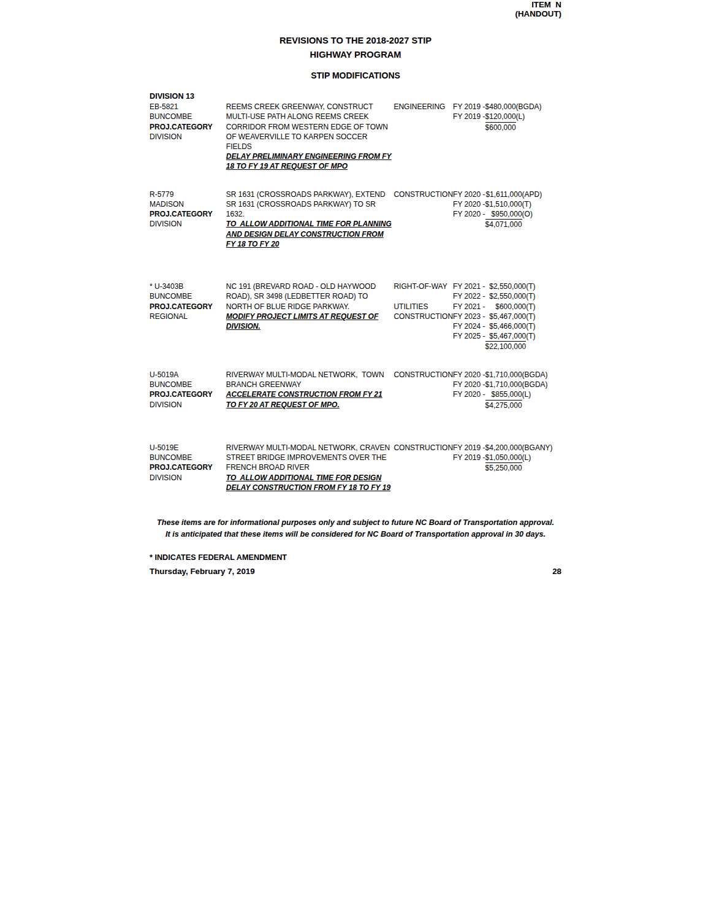ITEM N
(HANDOUT)
REVISIONS TO THE 2018-2027 STIP
HIGHWAY PROGRAM
STIP MODIFICATIONS
DIVISION 13
| EB-5821 BUNCOMBE PROJ.CATEGORY DIVISION | REEMS CREEK GREENWAY, CONSTRUCT MULTI-USE PATH ALONG REEMS CREEK CORRIDOR FROM WESTERN EDGE OF TOWN OF WEAVERVILLE TO KARPEN SOCCER FIELDS DELAY PRELIMINARY ENGINEERING FROM FY 18 TO FY 19 AT REQUEST OF MPO | ENGINEERING | / FY 2019 - / $480,000 / (BGDA) / / FY 2019 - / $120,000 / (L) / / / $600,000 / / |
| R-5779 MADISON PROJ.CATEGORY DIVISION | SR 1631 (CROSSROADS PARKWAY), EXTEND SR 1631 (CROSSROADS PARKWAY) TO SR 1632. TO ALLOW ADDITIONAL TIME FOR PLANNING AND DESIGN DELAY CONSTRUCTION FROM FY 18 TO FY 20 | CONSTRUCTION | / FY 2020 - / $1,611,000 / (APD) / / FY 2020 - / $1,510,000 / (T) / / FY 2020 - / $950,000 / (O) / / / $4,071,000 / / |
| * U-3403B BUNCOMBE PROJ.CATEGORY REGIONAL | NC 191 (BREVARD ROAD - OLD HAYWOOD ROAD), SR 3498 (LEDBETTER ROAD) TO NORTH OF BLUE RIDGE PARKWAY. MODIFY PROJECT LIMITS AT REQUEST OF DIVISION. | RIGHT-OF-WAY UTILITIES CONSTRUCTION | / FY 2021 - / $2,550,000 / (T) / / FY 2022 - / $2,550,000 / (T) / / FY 2021 - / $600,000 / (T) / / FY 2023 - / $5,467,000 / (T) / / FY 2024 - / $5,466,000 / (T) / / FY 2025 - / $5,467,000 / (T) / / / $22,100,000 / / |
| U-5019A BUNCOMBE PROJ.CATEGORY DIVISION | RIVERWAY MULTI-MODAL NETWORK, TOWN BRANCH GREENWAY ACCELERATE CONSTRUCTION FROM FY 21 TO FY 20 AT REQUEST OF MPO. | CONSTRUCTION | / FY 2020 - / $1,710,000 / (BGDA) / / FY 2020 - / $1,710,000 / (BGDA) / / FY 2020 - / $855,000 / (L) / / / $4,275,000 / / |
| U-5019E BUNCOMBE PROJ.CATEGORY DIVISION | RIVERWAY MULTI-MODAL NETWORK, CRAVEN STREET BRIDGE IMPROVEMENTS OVER THE FRENCH BROAD RIVER TO ALLOW ADDITIONAL TIME FOR DESIGN DELAY CONSTRUCTION FROM FY 18 TO FY 19 | CONSTRUCTION | / FY 2019 - / $4,200,000 / (BGANY) / / FY 2019 - / $1,050,000 / (L) / / / $5,250,000 / / |
These items are for informational purposes only and subject to future NC Board of Transportation approval.
It is anticipated that these items will be considered for NC Board of Transportation approval in 30 days.
* INDICATES FEDERAL AMENDMENT
Thursday, February 7, 2019 28